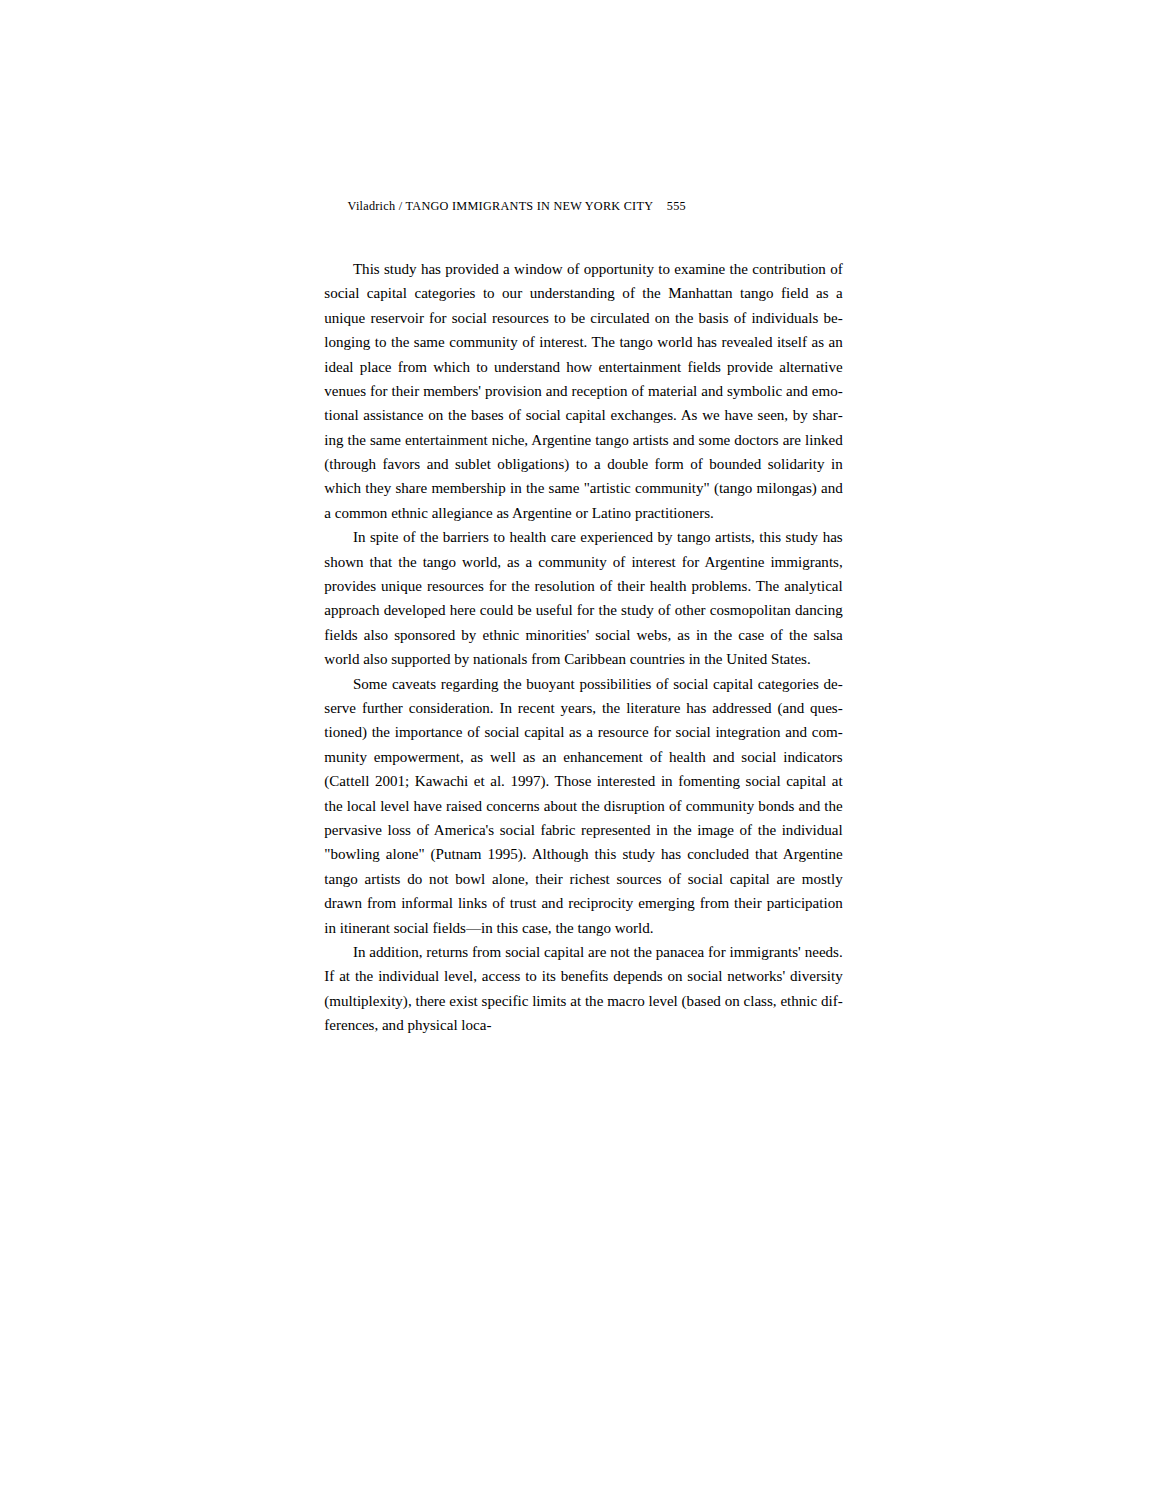Viladrich / TANGO IMMIGRANTS IN NEW YORK CITY 555
This study has provided a window of opportunity to examine the contribution of social capital categories to our understanding of the Manhattan tango field as a unique reservoir for social resources to be circulated on the basis of individuals belonging to the same community of interest. The tango world has revealed itself as an ideal place from which to understand how entertainment fields provide alternative venues for their members' provision and reception of material and symbolic and emotional assistance on the bases of social capital exchanges. As we have seen, by sharing the same entertainment niche, Argentine tango artists and some doctors are linked (through favors and sublet obligations) to a double form of bounded solidarity in which they share membership in the same "artistic community" (tango milongas) and a common ethnic allegiance as Argentine or Latino practitioners.
In spite of the barriers to health care experienced by tango artists, this study has shown that the tango world, as a community of interest for Argentine immigrants, provides unique resources for the resolution of their health problems. The analytical approach developed here could be useful for the study of other cosmopolitan dancing fields also sponsored by ethnic minorities' social webs, as in the case of the salsa world also supported by nationals from Caribbean countries in the United States.
Some caveats regarding the buoyant possibilities of social capital categories deserve further consideration. In recent years, the literature has addressed (and questioned) the importance of social capital as a resource for social integration and community empowerment, as well as an enhancement of health and social indicators (Cattell 2001; Kawachi et al. 1997). Those interested in fomenting social capital at the local level have raised concerns about the disruption of community bonds and the pervasive loss of America's social fabric represented in the image of the individual "bowling alone" (Putnam 1995). Although this study has concluded that Argentine tango artists do not bowl alone, their richest sources of social capital are mostly drawn from informal links of trust and reciprocity emerging from their participation in itinerant social fields—in this case, the tango world.
In addition, returns from social capital are not the panacea for immigrants' needs. If at the individual level, access to its benefits depends on social networks' diversity (multiplexity), there exist specific limits at the macro level (based on class, ethnic differences, and physical loca-